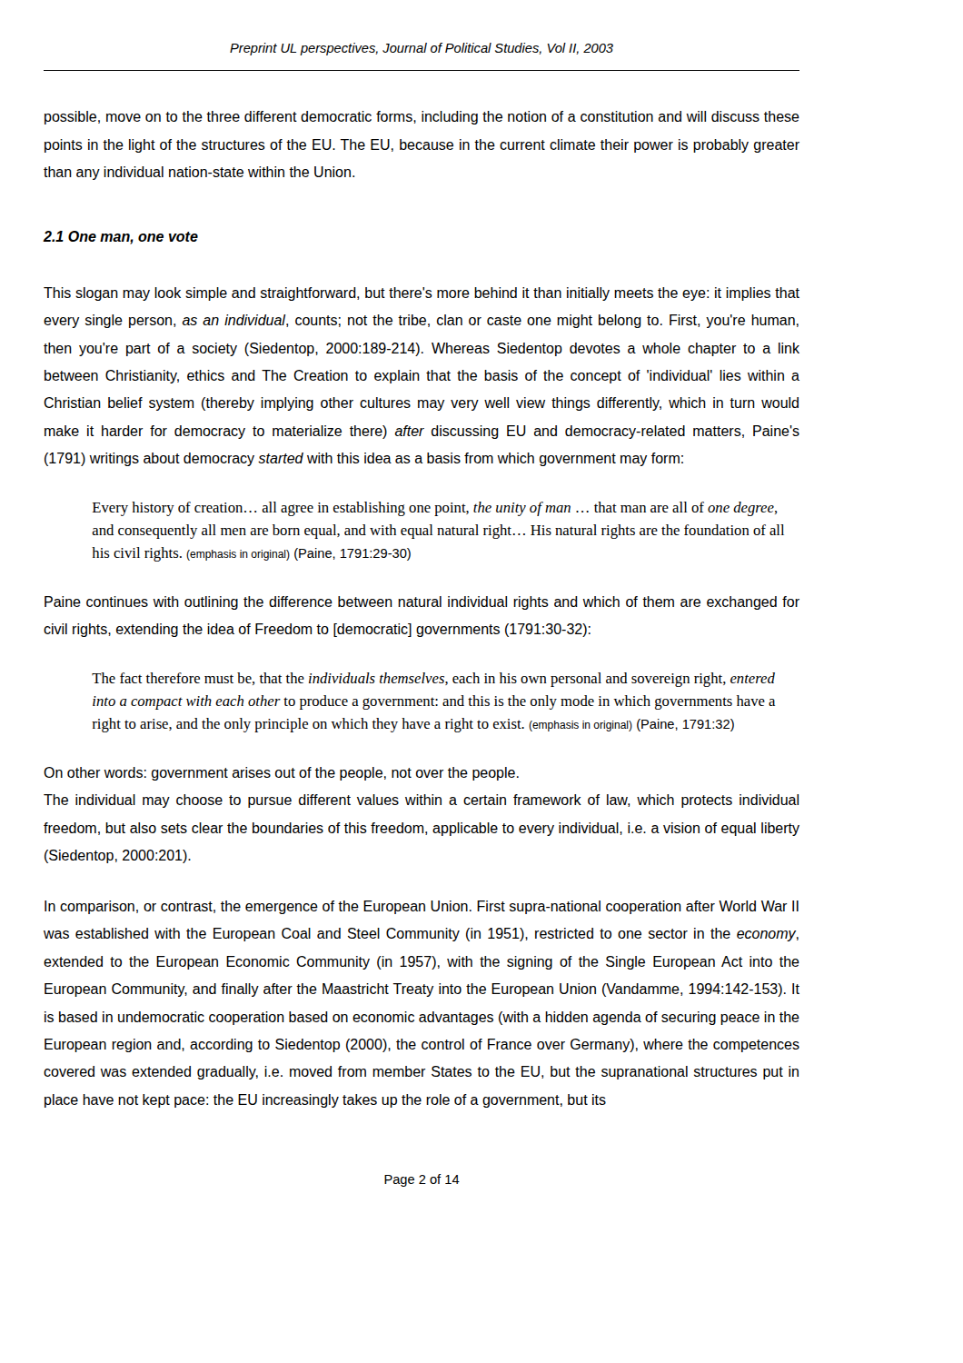Preprint UL perspectives, Journal of Political Studies, Vol II, 2003
possible, move on to the three different democratic forms, including the notion of a constitution and will discuss these points in the light of the structures of the EU. The EU, because in the current climate their power is probably greater than any individual nation-state within the Union.
2.1 One man, one vote
This slogan may look simple and straightforward, but there's more behind it than initially meets the eye: it implies that every single person, as an individual, counts; not the tribe, clan or caste one might belong to. First, you're human, then you're part of a society (Siedentop, 2000:189-214). Whereas Siedentop devotes a whole chapter to a link between Christianity, ethics and The Creation to explain that the basis of the concept of 'individual' lies within a Christian belief system (thereby implying other cultures may very well view things differently, which in turn would make it harder for democracy to materialize there) after discussing EU and democracy-related matters, Paine's (1791) writings about democracy started with this idea as a basis from which government may form:
Every history of creation… all agree in establishing one point, the unity of man … that man are all of one degree, and consequently all men are born equal, and with equal natural right… His natural rights are the foundation of all his civil rights. (emphasis in original) (Paine, 1791:29-30)
Paine continues with outlining the difference between natural individual rights and which of them are exchanged for civil rights, extending the idea of Freedom to [democratic] governments (1791:30-32):
The fact therefore must be, that the individuals themselves, each in his own personal and sovereign right, entered into a compact with each other to produce a government: and this is the only mode in which governments have a right to arise, and the only principle on which they have a right to exist. (emphasis in original) (Paine, 1791:32)
On other words: government arises out of the people, not over the people.
The individual may choose to pursue different values within a certain framework of law, which protects individual freedom, but also sets clear the boundaries of this freedom, applicable to every individual, i.e. a vision of equal liberty (Siedentop, 2000:201).
In comparison, or contrast, the emergence of the European Union. First supra-national cooperation after World War II was established with the European Coal and Steel Community (in 1951), restricted to one sector in the economy, extended to the European Economic Community (in 1957), with the signing of the Single European Act into the European Community, and finally after the Maastricht Treaty into the European Union (Vandamme, 1994:142-153). It is based in undemocratic cooperation based on economic advantages (with a hidden agenda of securing peace in the European region and, according to Siedentop (2000), the control of France over Germany), where the competences covered was extended gradually, i.e. moved from member States to the EU, but the supranational structures put in place have not kept pace: the EU increasingly takes up the role of a government, but its
Page 2 of 14